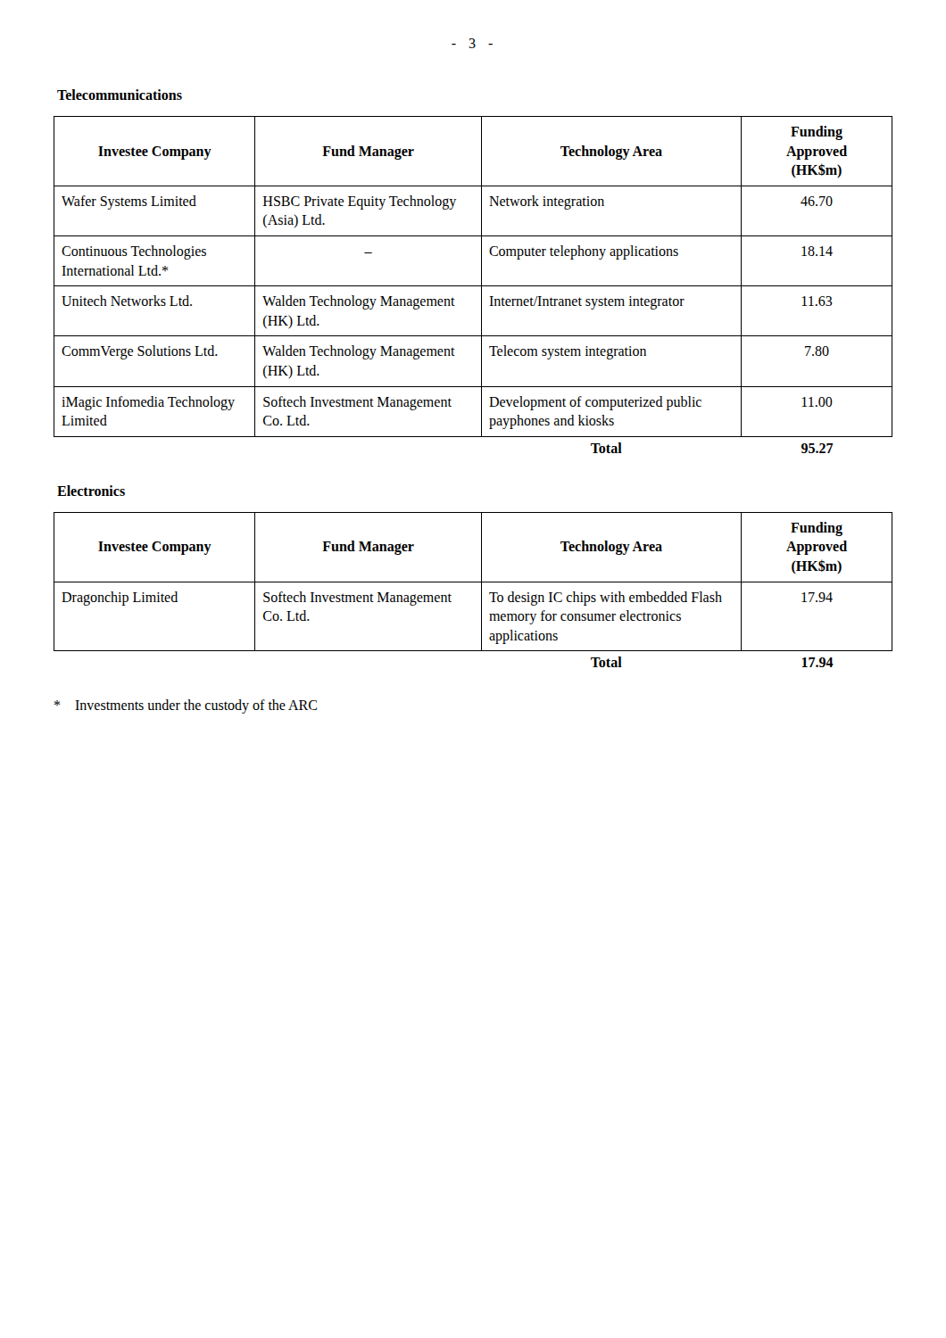- 3 -
Telecommunications
| Investee Company | Fund Manager | Technology Area | Funding Approved (HK$m) |
| --- | --- | --- | --- |
| Wafer Systems Limited | HSBC Private Equity Technology (Asia) Ltd. | Network integration | 46.70 |
| Continuous Technologies International Ltd.* | – | Computer telephony applications | 18.14 |
| Unitech Networks Ltd. | Walden Technology Management (HK) Ltd. | Internet/Intranet system integrator | 11.63 |
| CommVerge Solutions Ltd. | Walden Technology Management (HK) Ltd. | Telecom system integration | 7.80 |
| iMagic Infomedia Technology Limited | Softech Investment Management Co. Ltd. | Development of computerized public payphones and kiosks | 11.00 |
Total 95.27
Electronics
| Investee Company | Fund Manager | Technology Area | Funding Approved (HK$m) |
| --- | --- | --- | --- |
| Dragonchip Limited | Softech Investment Management Co. Ltd. | To design IC chips with embedded Flash memory for consumer electronics applications | 17.94 |
Total 17.94
*Investments under the custody of the ARC